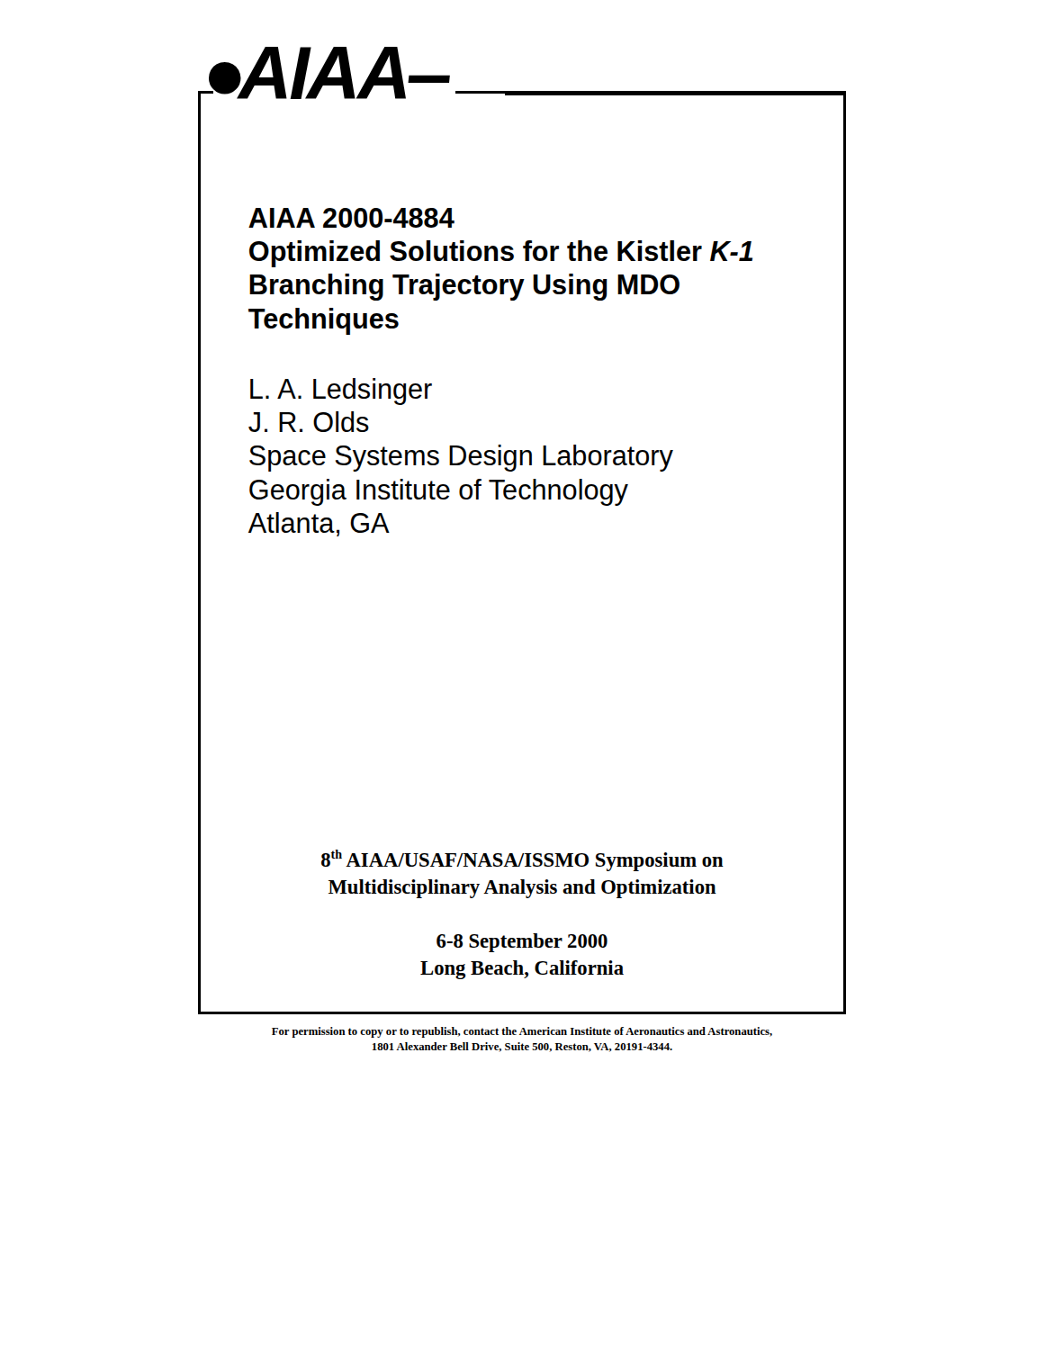●AIAA—
AIAA 2000-4884
Optimized Solutions for the Kistler K-1
Branching Trajectory Using MDO Techniques
L. A. Ledsinger
J. R. Olds
Space Systems Design Laboratory
Georgia Institute of Technology
Atlanta, GA
8th AIAA/USAF/NASA/ISSMO Symposium on
Multidisciplinary Analysis and Optimization
6-8 September 2000
Long Beach, California
For permission to copy or to republish, contact the American Institute of Aeronautics and Astronautics,
1801 Alexander Bell Drive, Suite 500, Reston, VA, 20191-4344.